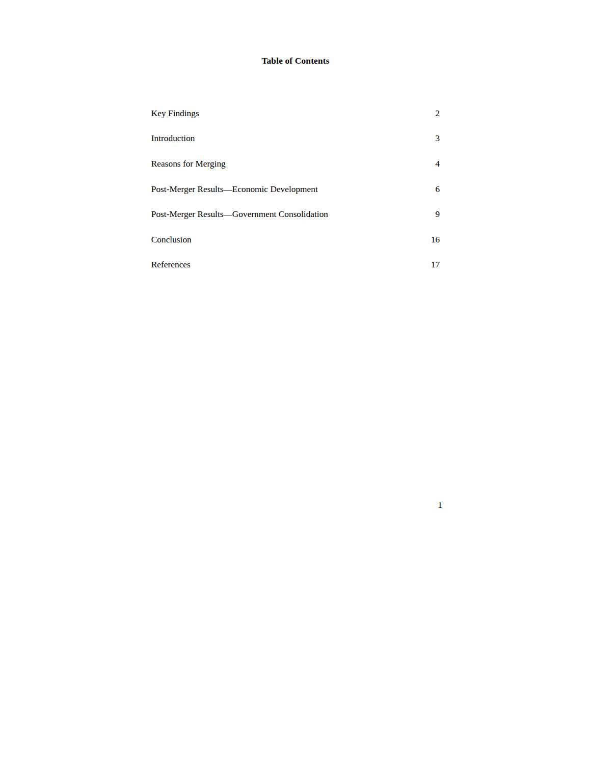Table of Contents
| Key Findings | 2 |
| Introduction | 3 |
| Reasons for Merging | 4 |
| Post-Merger Results—Economic Development | 6 |
| Post-Merger Results—Government Consolidation | 9 |
| Conclusion | 16 |
| References | 17 |
1